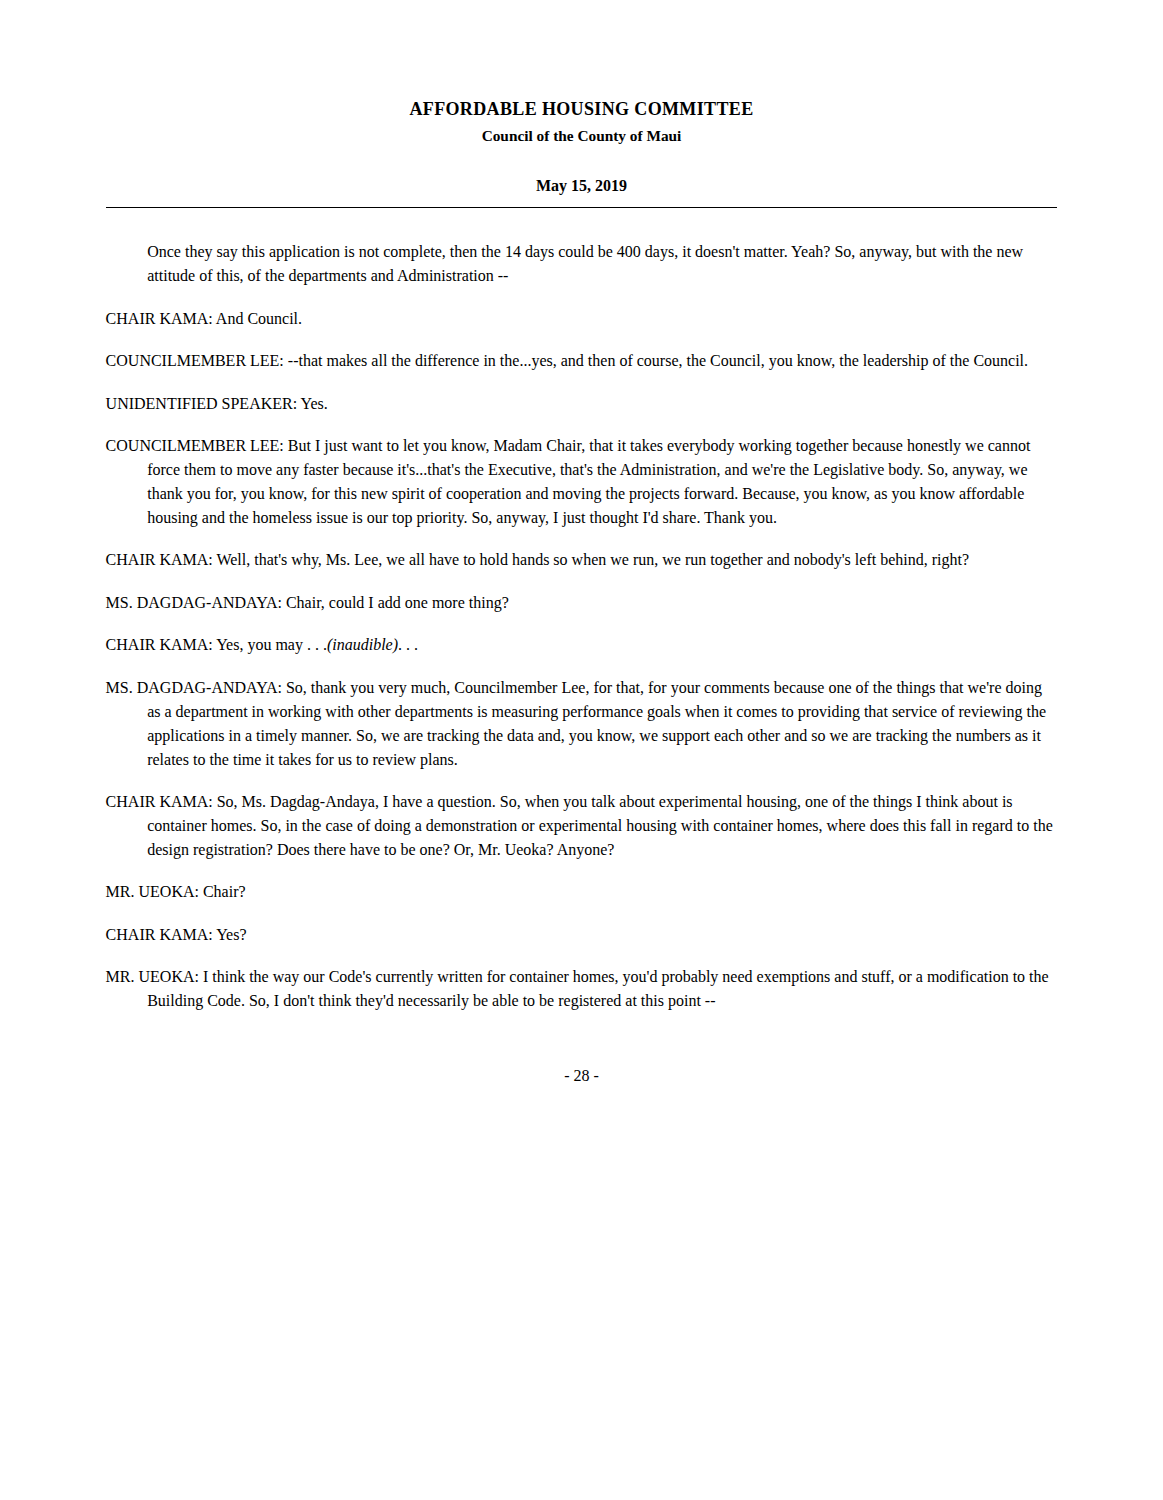AFFORDABLE HOUSING COMMITTEE
Council of the County of Maui
May 15, 2019
Once they say this application is not complete, then the 14 days could be 400 days, it doesn't matter. Yeah? So, anyway, but with the new attitude of this, of the departments and Administration --
CHAIR KAMA: And Council.
COUNCILMEMBER LEE: --that makes all the difference in the...yes, and then of course, the Council, you know, the leadership of the Council.
UNIDENTIFIED SPEAKER: Yes.
COUNCILMEMBER LEE: But I just want to let you know, Madam Chair, that it takes everybody working together because honestly we cannot force them to move any faster because it's...that's the Executive, that's the Administration, and we're the Legislative body. So, anyway, we thank you for, you know, for this new spirit of cooperation and moving the projects forward. Because, you know, as you know affordable housing and the homeless issue is our top priority. So, anyway, I just thought I'd share. Thank you.
CHAIR KAMA: Well, that's why, Ms. Lee, we all have to hold hands so when we run, we run together and nobody's left behind, right?
MS. DAGDAG-ANDAYA: Chair, could I add one more thing?
CHAIR KAMA: Yes, you may . . .(inaudible). . .
MS. DAGDAG-ANDAYA: So, thank you very much, Councilmember Lee, for that, for your comments because one of the things that we're doing as a department in working with other departments is measuring performance goals when it comes to providing that service of reviewing the applications in a timely manner. So, we are tracking the data and, you know, we support each other and so we are tracking the numbers as it relates to the time it takes for us to review plans.
CHAIR KAMA: So, Ms. Dagdag-Andaya, I have a question. So, when you talk about experimental housing, one of the things I think about is container homes. So, in the case of doing a demonstration or experimental housing with container homes, where does this fall in regard to the design registration? Does there have to be one? Or, Mr. Ueoka? Anyone?
MR. UEOKA: Chair?
CHAIR KAMA: Yes?
MR. UEOKA: I think the way our Code's currently written for container homes, you'd probably need exemptions and stuff, or a modification to the Building Code. So, I don't think they'd necessarily be able to be registered at this point --
- 28 -